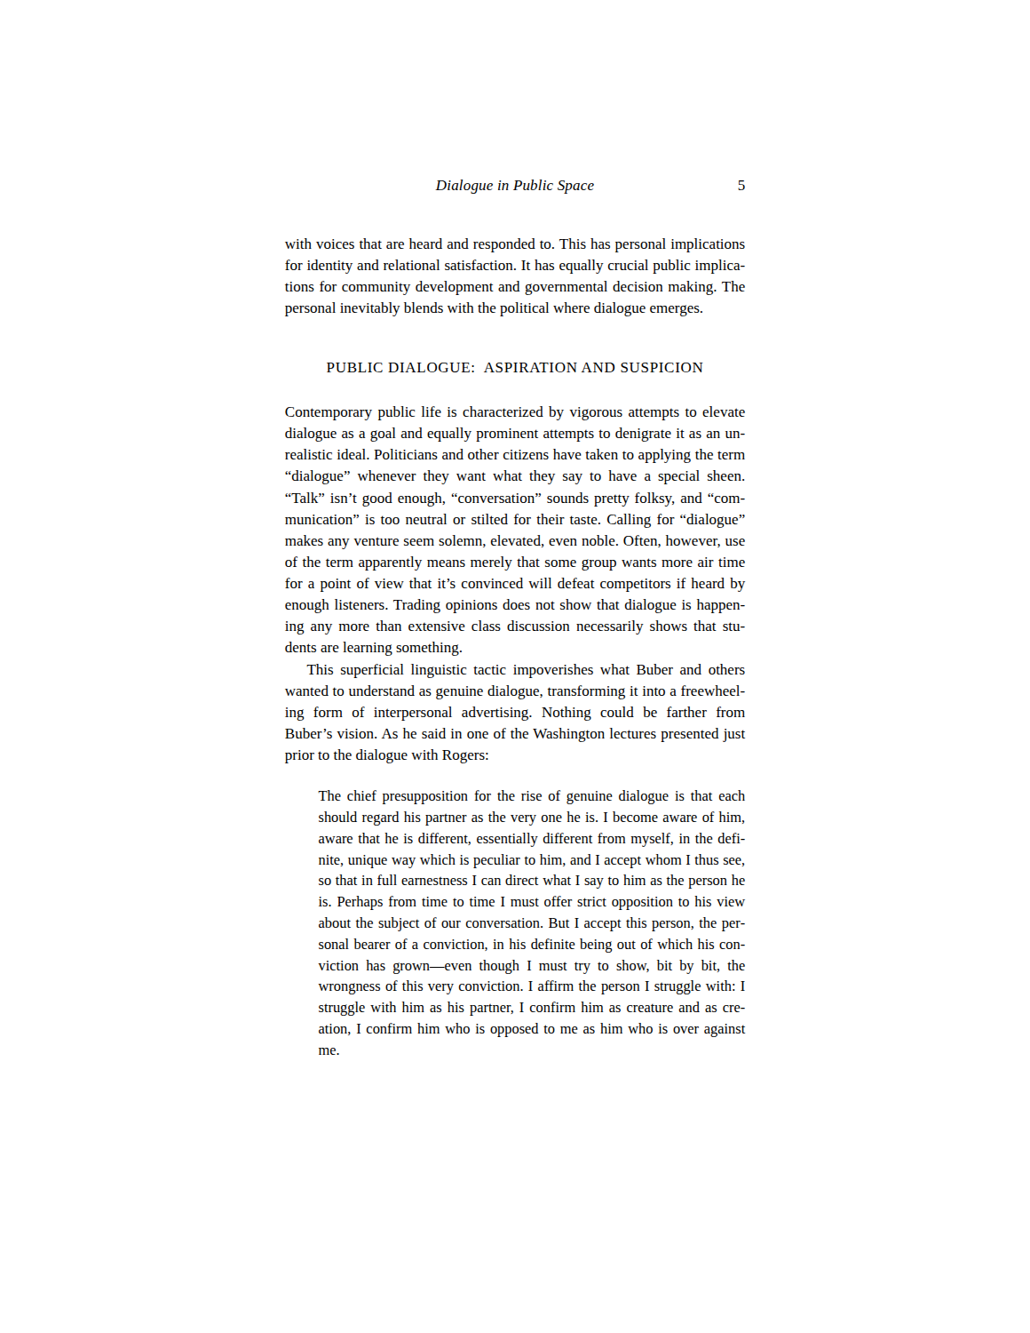Dialogue in Public Space 5
with voices that are heard and responded to. This has personal implications for identity and relational satisfaction. It has equally crucial public implications for community development and governmental decision making. The personal inevitably blends with the political where dialogue emerges.
PUBLIC DIALOGUE: ASPIRATION AND SUSPICION
Contemporary public life is characterized by vigorous attempts to elevate dialogue as a goal and equally prominent attempts to denigrate it as an unrealistic ideal. Politicians and other citizens have taken to applying the term “dialogue” whenever they want what they say to have a special sheen. “Talk” isn’t good enough, “conversation” sounds pretty folksy, and “communication” is too neutral or stilted for their taste. Calling for “dialogue” makes any venture seem solemn, elevated, even noble. Often, however, use of the term apparently means merely that some group wants more air time for a point of view that it’s convinced will defeat competitors if heard by enough listeners. Trading opinions does not show that dialogue is happening any more than extensive class discussion necessarily shows that students are learning something.
This superficial linguistic tactic impoverishes what Buber and others wanted to understand as genuine dialogue, transforming it into a freewheeling form of interpersonal advertising. Nothing could be farther from Buber’s vision. As he said in one of the Washington lectures presented just prior to the dialogue with Rogers:
The chief presupposition for the rise of genuine dialogue is that each should regard his partner as the very one he is. I become aware of him, aware that he is different, essentially different from myself, in the definite, unique way which is peculiar to him, and I accept whom I thus see, so that in full earnestness I can direct what I say to him as the person he is. Perhaps from time to time I must offer strict opposition to his view about the subject of our conversation. But I accept this person, the personal bearer of a conviction, in his definite being out of which his conviction has grown—even though I must try to show, bit by bit, the wrongness of this very conviction. I affirm the person I struggle with: I struggle with him as his partner, I confirm him as creature and as creation, I confirm him who is opposed to me as him who is over against me.